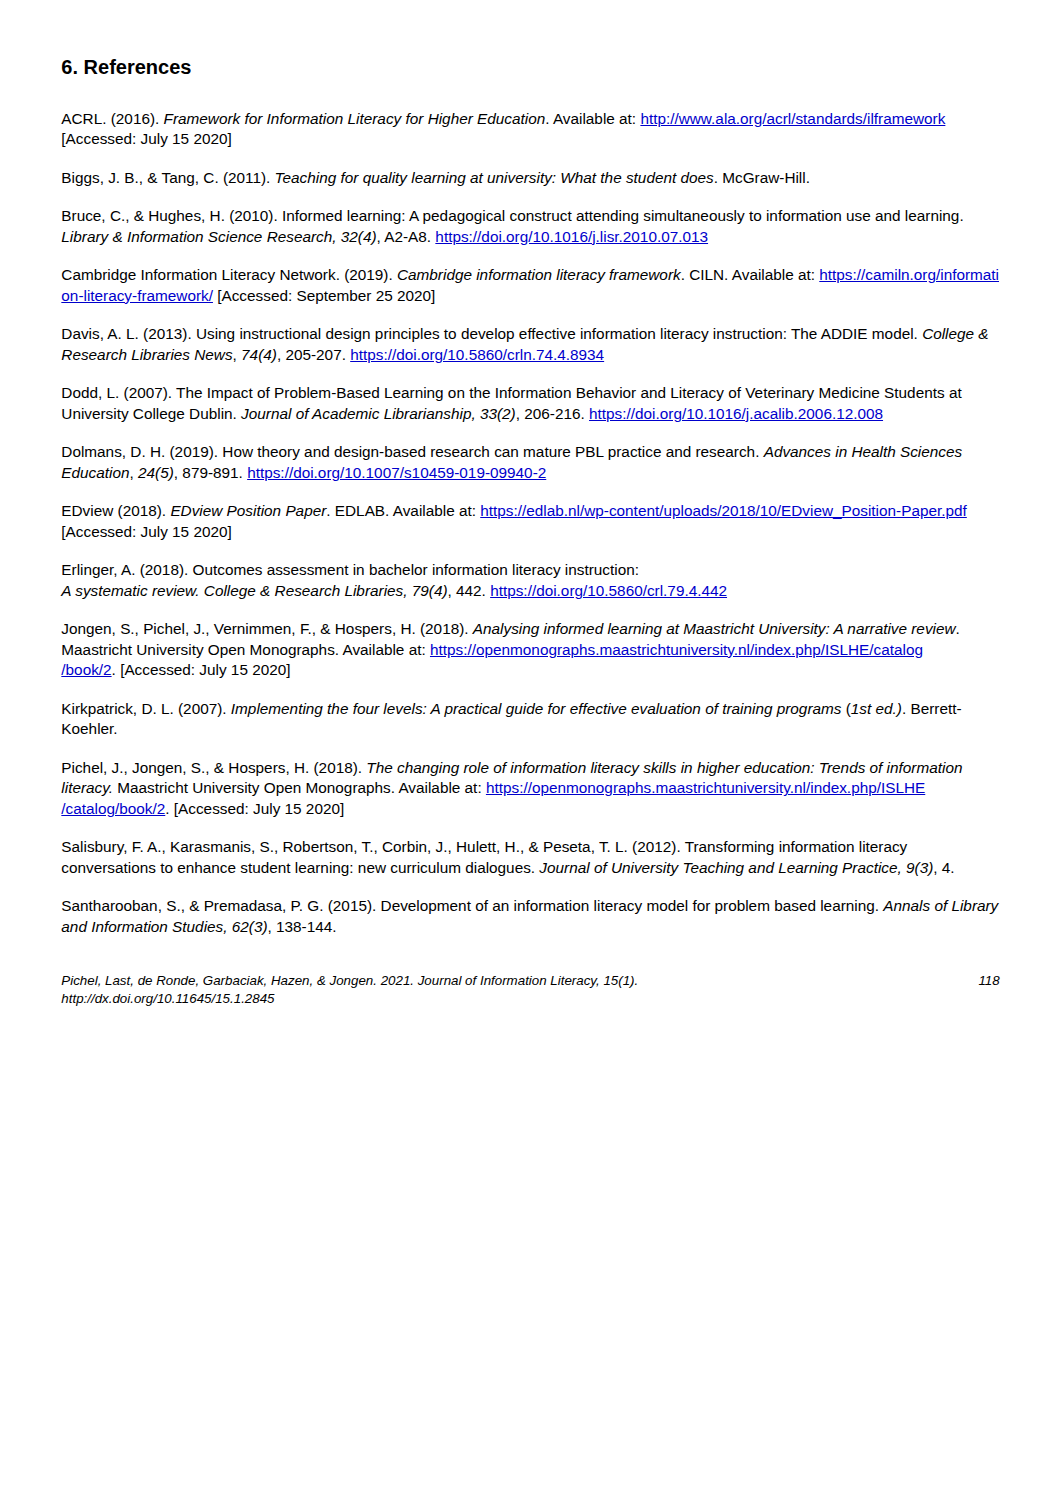6. References
ACRL. (2016). Framework for Information Literacy for Higher Education. Available at: http://www.ala.org/acrl/standards/ilframework [Accessed: July 15 2020]
Biggs, J. B., & Tang, C. (2011). Teaching for quality learning at university: What the student does. McGraw-Hill.
Bruce, C., & Hughes, H. (2010). Informed learning: A pedagogical construct attending simultaneously to information use and learning. Library & Information Science Research, 32(4), A2-A8. https://doi.org/10.1016/j.lisr.2010.07.013
Cambridge Information Literacy Network. (2019). Cambridge information literacy framework. CILN. Available at: https://camiln.org/information-literacy-framework/ [Accessed: September 25 2020]
Davis, A. L. (2013). Using instructional design principles to develop effective information literacy instruction: The ADDIE model. College & Research Libraries News, 74(4), 205-207. https://doi.org/10.5860/crln.74.4.8934
Dodd, L. (2007). The Impact of Problem-Based Learning on the Information Behavior and Literacy of Veterinary Medicine Students at University College Dublin. Journal of Academic Librarianship, 33(2), 206-216. https://doi.org/10.1016/j.acalib.2006.12.008
Dolmans, D. H. (2019). How theory and design-based research can mature PBL practice and research. Advances in Health Sciences Education, 24(5), 879-891. https://doi.org/10.1007/s10459-019-09940-2
EDview (2018). EDview Position Paper. EDLAB. Available at: https://edlab.nl/wp-content/uploads/2018/10/EDview_Position-Paper.pdf [Accessed: July 15 2020]
Erlinger, A. (2018). Outcomes assessment in bachelor information literacy instruction:
A systematic review. College & Research Libraries, 79(4), 442. https://doi.org/10.5860/crl.79.4.442
Jongen, S., Pichel, J., Vernimmen, F., & Hospers, H. (2018). Analysing informed learning at Maastricht University: A narrative review. Maastricht University Open Monographs. Available at: https://openmonographs.maastrichtuniversity.nl/index.php/ISLHE/catalog
/book/2. [Accessed: July 15 2020]
Kirkpatrick, D. L. (2007). Implementing the four levels: A practical guide for effective evaluation of training programs (1st ed.). Berrett-Koehler.
Pichel, J., Jongen, S., & Hospers, H. (2018). The changing role of information literacy skills in higher education: Trends of information literacy. Maastricht University Open Monographs. Available at: https://openmonographs.maastrichtuniversity.nl/index.php/ISLHE
/catalog/book/2. [Accessed: July 15 2020]
Salisbury, F. A., Karasmanis, S., Robertson, T., Corbin, J., Hulett, H., & Peseta, T. L. (2012). Transforming information literacy conversations to enhance student learning: new curriculum dialogues. Journal of University Teaching and Learning Practice, 9(3), 4.
Santharooban, S., & Premadasa, P. G. (2015). Development of an information literacy model for problem based learning. Annals of Library and Information Studies, 62(3), 138-144.
Pichel, Last, de Ronde, Garbaciak, Hazen, & Jongen. 2021. Journal of Information Literacy, 15(1).
http://dx.doi.org/10.11645/15.1.2845 118